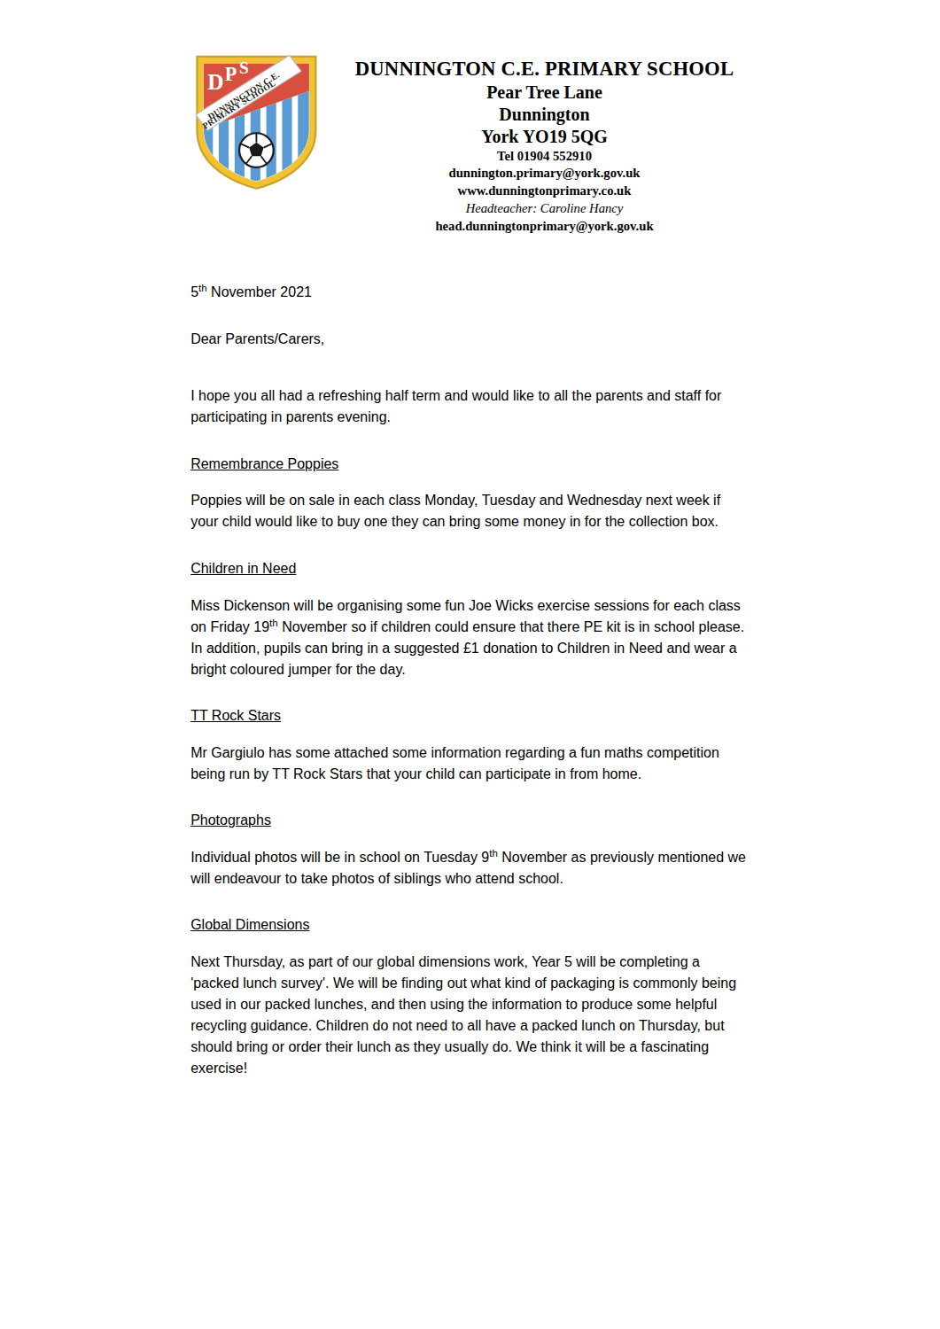DUNNINGTON C.E. PRIMARY SCHOOL D P S
DUNNINGTON C.E. PRIMARY SCHOOL
Pear Tree Lane
Dunnington
York YO19 5QG
Tel 01904 552910
dunnington.primary@york.gov.uk
www.dunningtonprimary.co.uk
Headteacher: Caroline Hancy
head.dunningtonprimary@york.gov.uk
5th November 2021
Dear Parents/Carers,
I hope you all had a refreshing half term and would like to all the parents and staff for participating in parents evening.
Remembrance Poppies
Poppies will be on sale in each class Monday, Tuesday and Wednesday next week if your child would like to buy one they can bring some money in for the collection box.
Children in Need
Miss Dickenson will be organising some fun Joe Wicks exercise sessions for each class on Friday 19th November so if children could ensure that there PE kit is in school please. In addition, pupils can bring in a suggested £1 donation to Children in Need and wear a bright coloured jumper for the day.
TT Rock Stars
Mr Gargiulo has some attached some information regarding a fun maths competition being run by TT Rock Stars that your child can participate in from home.
Photographs
Individual photos will be in school on Tuesday 9th November as previously mentioned we will endeavour to take photos of siblings who attend school.
Global Dimensions
Next Thursday, as part of our global dimensions work, Year 5 will be completing a 'packed lunch survey'. We will be finding out what kind of packaging is commonly being used in our packed lunches, and then using the information to produce some helpful recycling guidance. Children do not need to all have a packed lunch on Thursday, but should bring or order their lunch as they usually do. We think it will be a fascinating exercise!